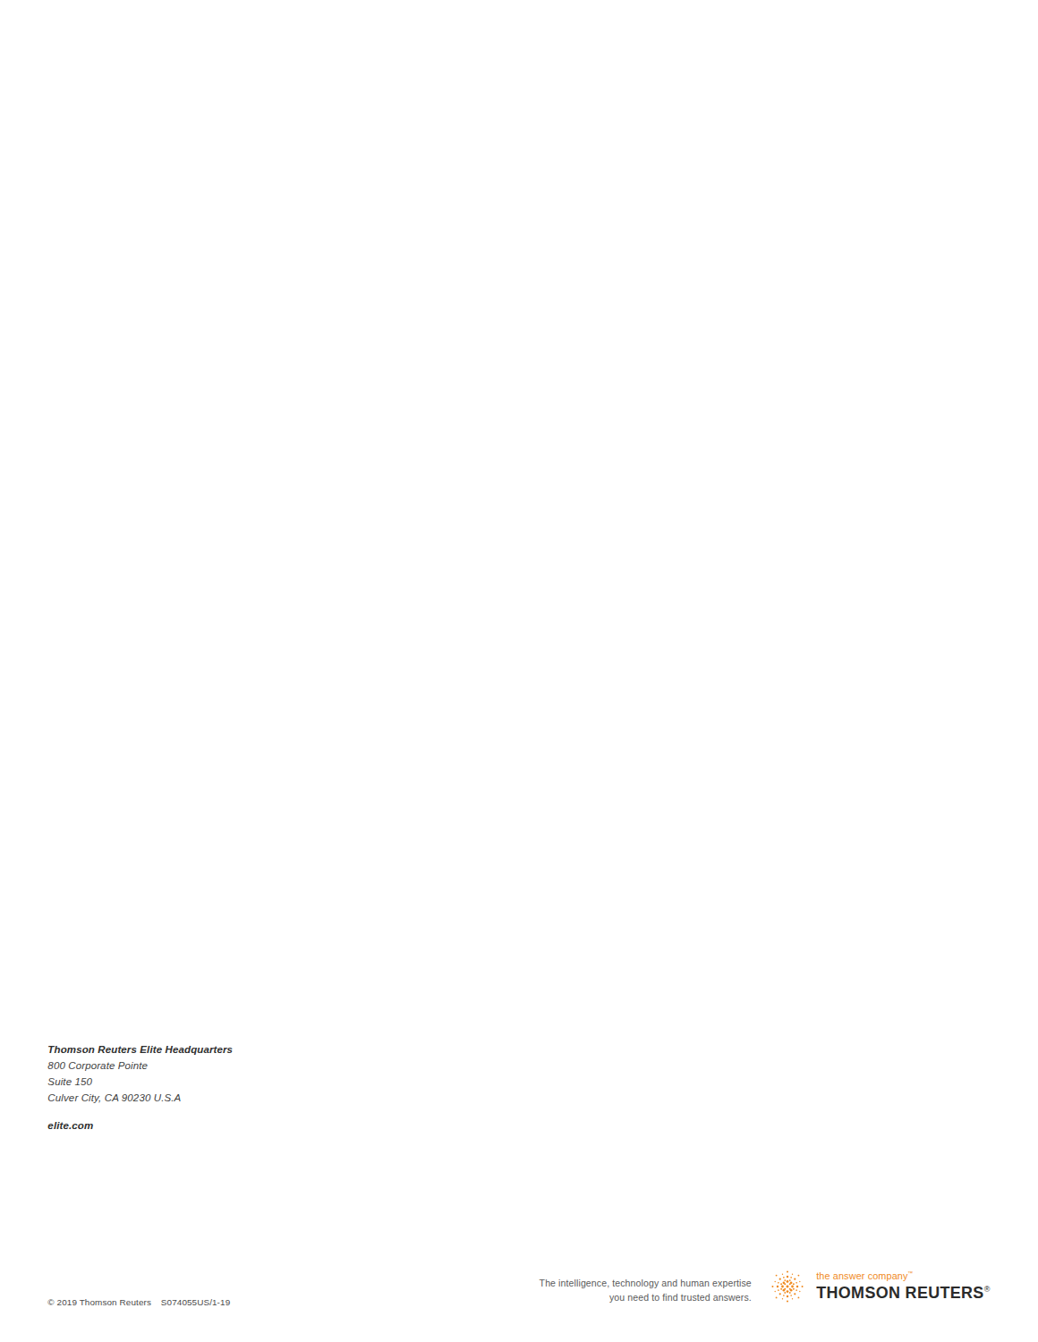Thomson Reuters Elite Headquarters
800 Corporate Pointe
Suite 150
Culver City, CA 90230 U.S.A
elite.com
© 2019 Thomson ReutersS074055US/1-19
The intelligence, technology and human expertise
you need to find trusted answers.
the answer company™
THOMSON REUTERS®